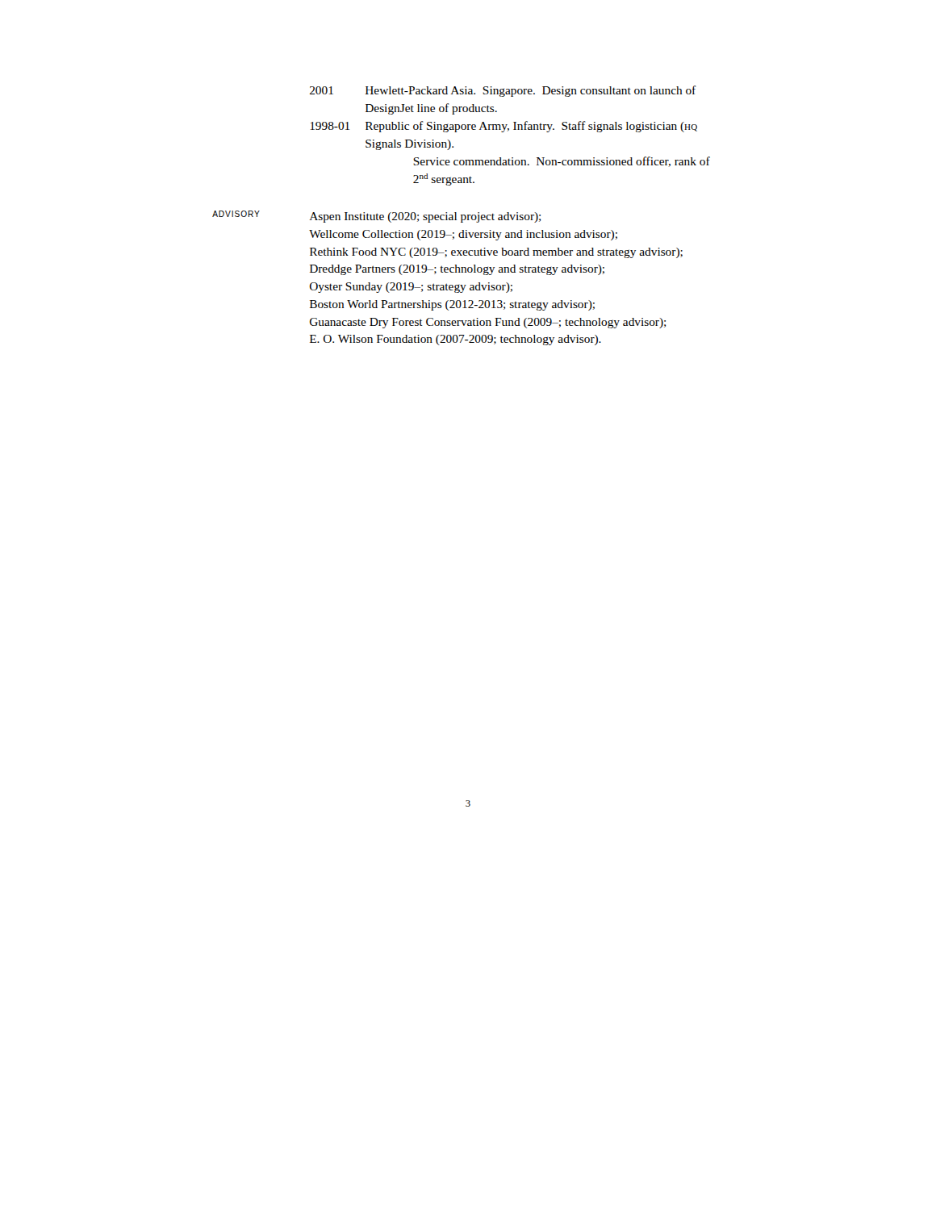2001
Hewlett-Packard Asia. Singapore. Design consultant on launch of DesignJet line of products.
1998-01
Republic of Singapore Army, Infantry. Staff signals logistician (hq Signals Division). Service commendation. Non-commissioned officer, rank of 2nd sergeant.
Advisory
Aspen Institute (2020; special project advisor);
Wellcome Collection (2019–; diversity and inclusion advisor);
Rethink Food NYC (2019–; executive board member and strategy advisor);
Dreddge Partners (2019–; technology and strategy advisor);
Oyster Sunday (2019–; strategy advisor);
Boston World Partnerships (2012-2013; strategy advisor);
Guanacaste Dry Forest Conservation Fund (2009–; technology advisor);
E. O. Wilson Foundation (2007-2009; technology advisor).
3